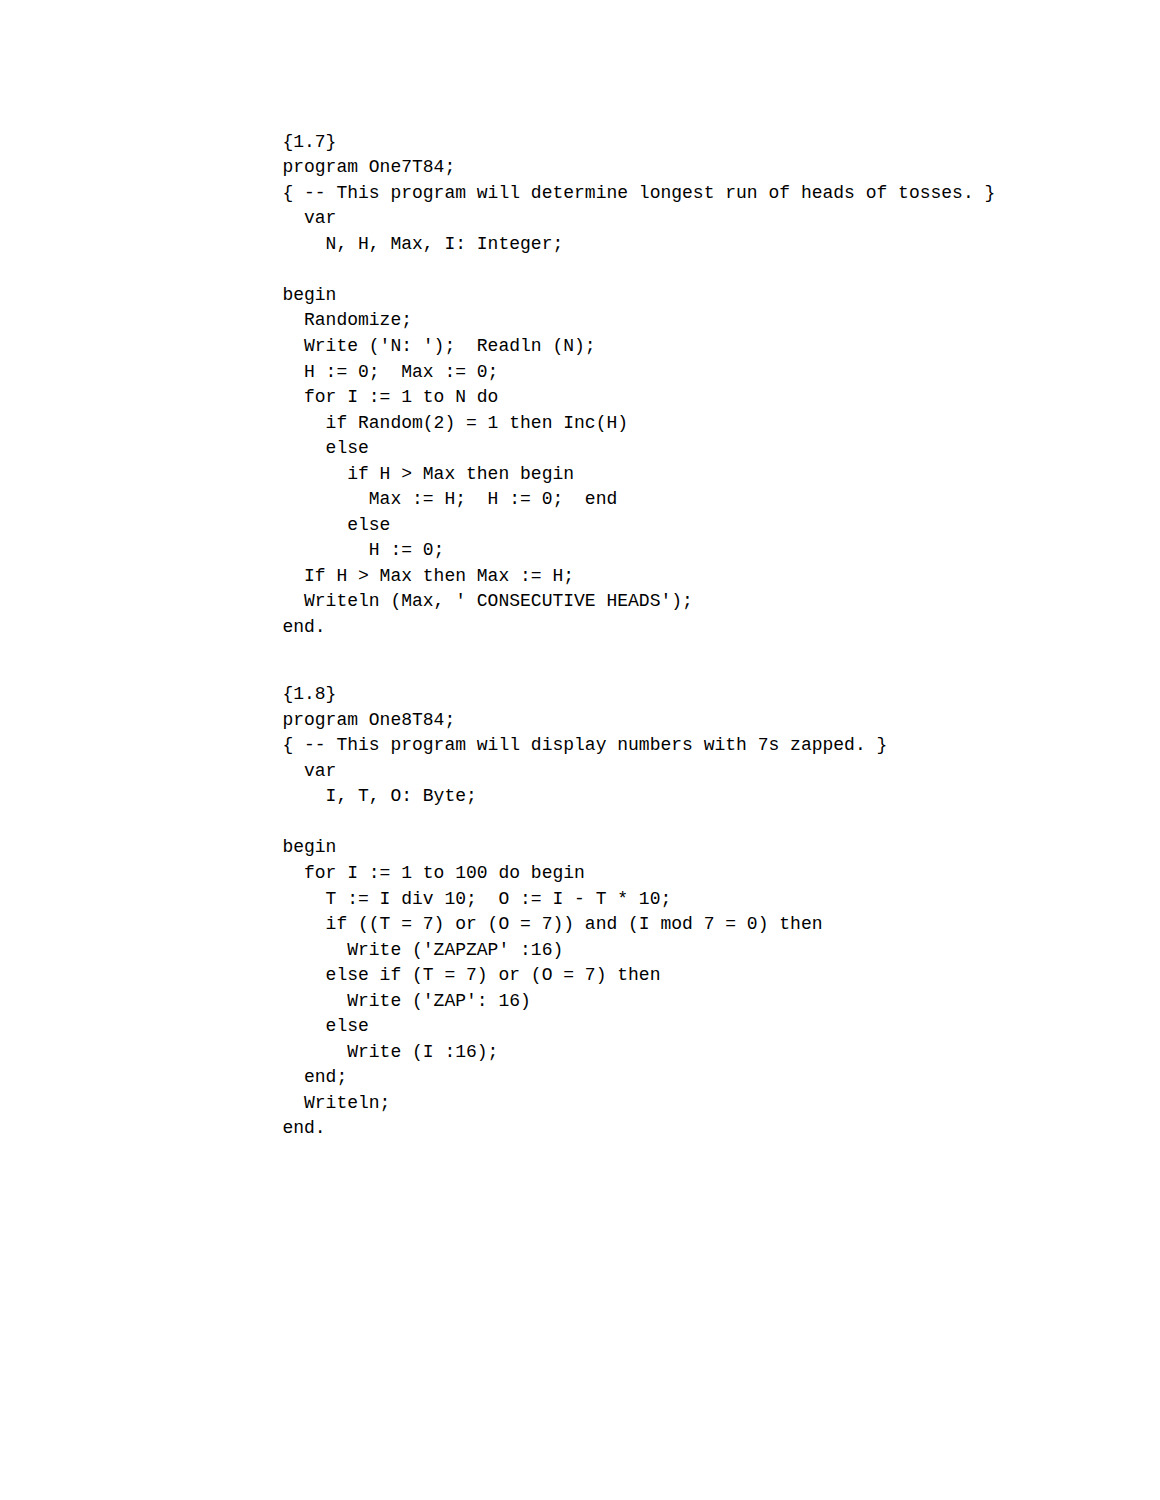{1.7}
program One7T84;
{ -- This program will determine longest run of heads of tosses. }
  var
    N, H, Max, I: Integer;

begin
  Randomize;
  Write ('N: ');  Readln (N);
  H := 0;  Max := 0;
  for I := 1 to N do
    if Random(2) = 1 then Inc(H)
    else
      if H > Max then begin
        Max := H;  H := 0;  end
      else
        H := 0;
  If H > Max then Max := H;
  Writeln (Max, ' CONSECUTIVE HEADS');
end.
{1.8}
program One8T84;
{ -- This program will display numbers with 7s zapped. }
  var
    I, T, O: Byte;

begin
  for I := 1 to 100 do begin
    T := I div 10;  O := I - T * 10;
    if ((T = 7) or (O = 7)) and (I mod 7 = 0) then
      Write ('ZAPZAP' :16)
    else if (T = 7) or (O = 7) then
      Write ('ZAP': 16)
    else
      Write (I :16);
  end;
  Writeln;
end.